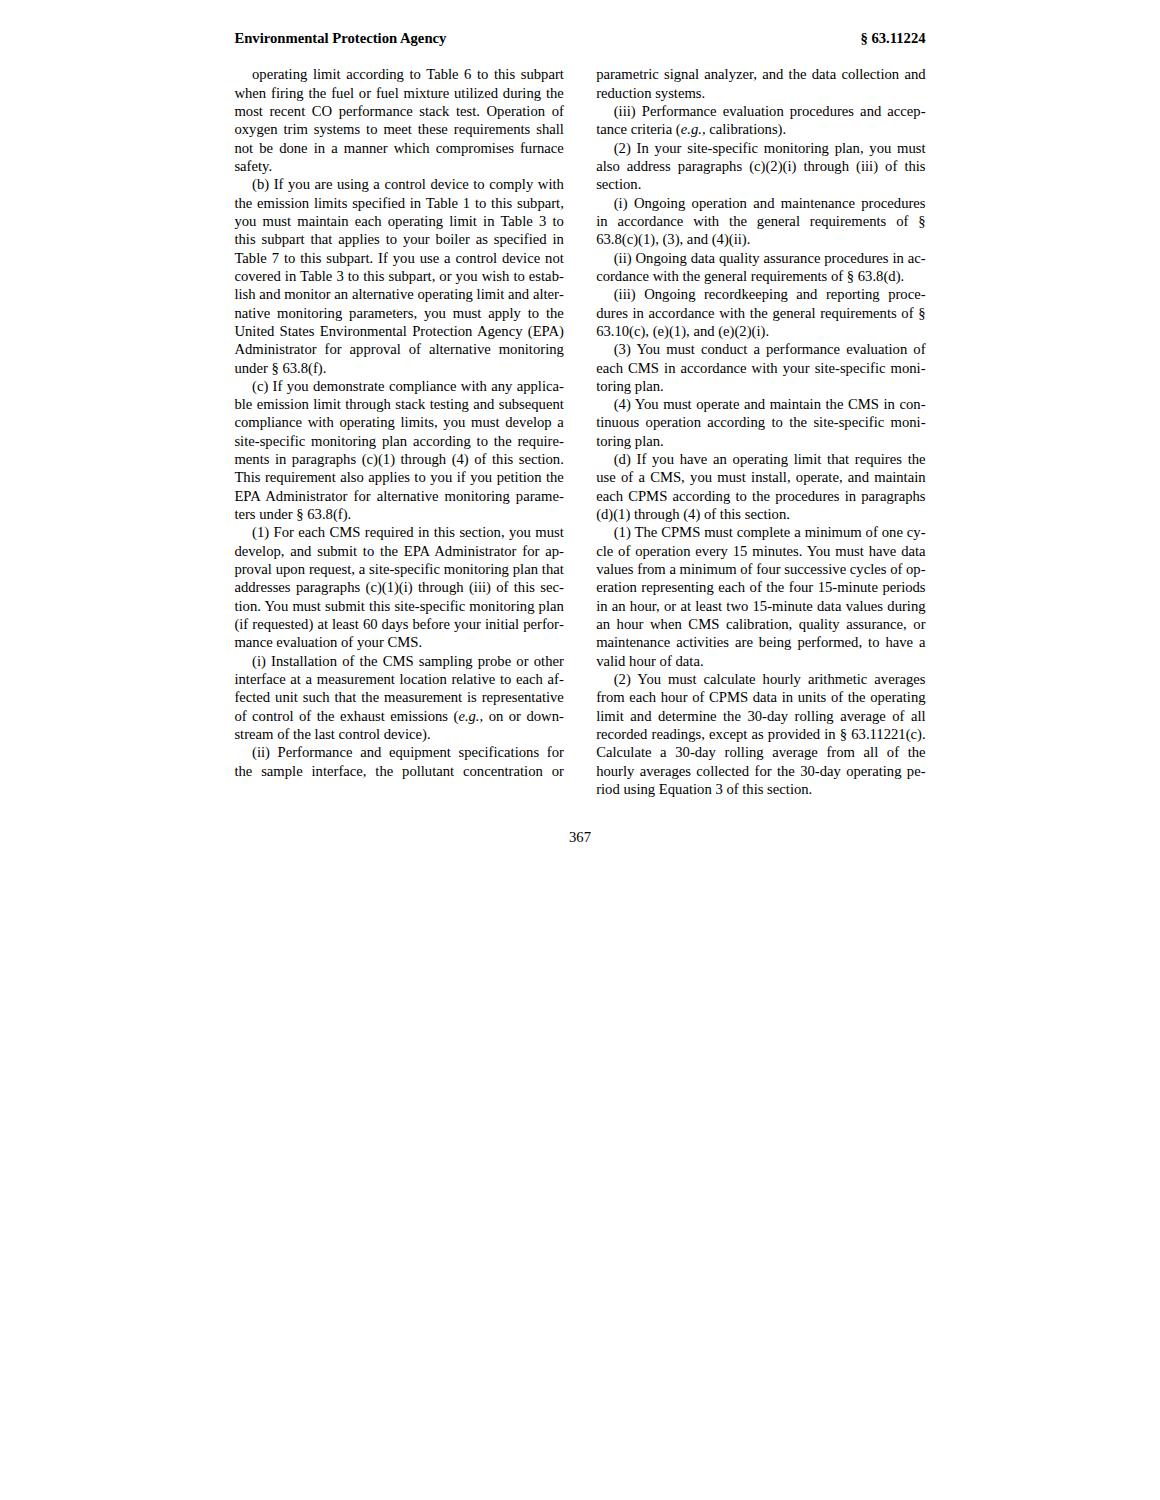Environmental Protection Agency § 63.11224
operating limit according to Table 6 to this subpart when firing the fuel or fuel mixture utilized during the most recent CO performance stack test. Operation of oxygen trim systems to meet these requirements shall not be done in a manner which compromises furnace safety.
(b) If you are using a control device to comply with the emission limits specified in Table 1 to this subpart, you must maintain each operating limit in Table 3 to this subpart that applies to your boiler as specified in Table 7 to this subpart. If you use a control device not covered in Table 3 to this subpart, or you wish to establish and monitor an alternative operating limit and alternative monitoring parameters, you must apply to the United States Environmental Protection Agency (EPA) Administrator for approval of alternative monitoring under § 63.8(f).
(c) If you demonstrate compliance with any applicable emission limit through stack testing and subsequent compliance with operating limits, you must develop a site-specific monitoring plan according to the requirements in paragraphs (c)(1) through (4) of this section. This requirement also applies to you if you petition the EPA Administrator for alternative monitoring parameters under § 63.8(f).
(1) For each CMS required in this section, you must develop, and submit to the EPA Administrator for approval upon request, a site-specific monitoring plan that addresses paragraphs (c)(1)(i) through (iii) of this section. You must submit this site-specific monitoring plan (if requested) at least 60 days before your initial performance evaluation of your CMS.
(i) Installation of the CMS sampling probe or other interface at a measurement location relative to each affected unit such that the measurement is representative of control of the exhaust emissions (e.g., on or downstream of the last control device).
(ii) Performance and equipment specifications for the sample interface, the pollutant concentration or parametric signal analyzer, and the data collection and reduction systems.
(iii) Performance evaluation procedures and acceptance criteria (e.g., calibrations).
(2) In your site-specific monitoring plan, you must also address paragraphs (c)(2)(i) through (iii) of this section.
(i) Ongoing operation and maintenance procedures in accordance with the general requirements of § 63.8(c)(1), (3), and (4)(ii).
(ii) Ongoing data quality assurance procedures in accordance with the general requirements of § 63.8(d).
(iii) Ongoing recordkeeping and reporting procedures in accordance with the general requirements of § 63.10(c), (e)(1), and (e)(2)(i).
(3) You must conduct a performance evaluation of each CMS in accordance with your site-specific monitoring plan.
(4) You must operate and maintain the CMS in continuous operation according to the site-specific monitoring plan.
(d) If you have an operating limit that requires the use of a CMS, you must install, operate, and maintain each CPMS according to the procedures in paragraphs (d)(1) through (4) of this section.
(1) The CPMS must complete a minimum of one cycle of operation every 15 minutes. You must have data values from a minimum of four successive cycles of operation representing each of the four 15-minute periods in an hour, or at least two 15-minute data values during an hour when CMS calibration, quality assurance, or maintenance activities are being performed, to have a valid hour of data.
(2) You must calculate hourly arithmetic averages from each hour of CPMS data in units of the operating limit and determine the 30-day rolling average of all recorded readings, except as provided in § 63.11221(c). Calculate a 30-day rolling average from all of the hourly averages collected for the 30-day operating period using Equation 3 of this section.
367